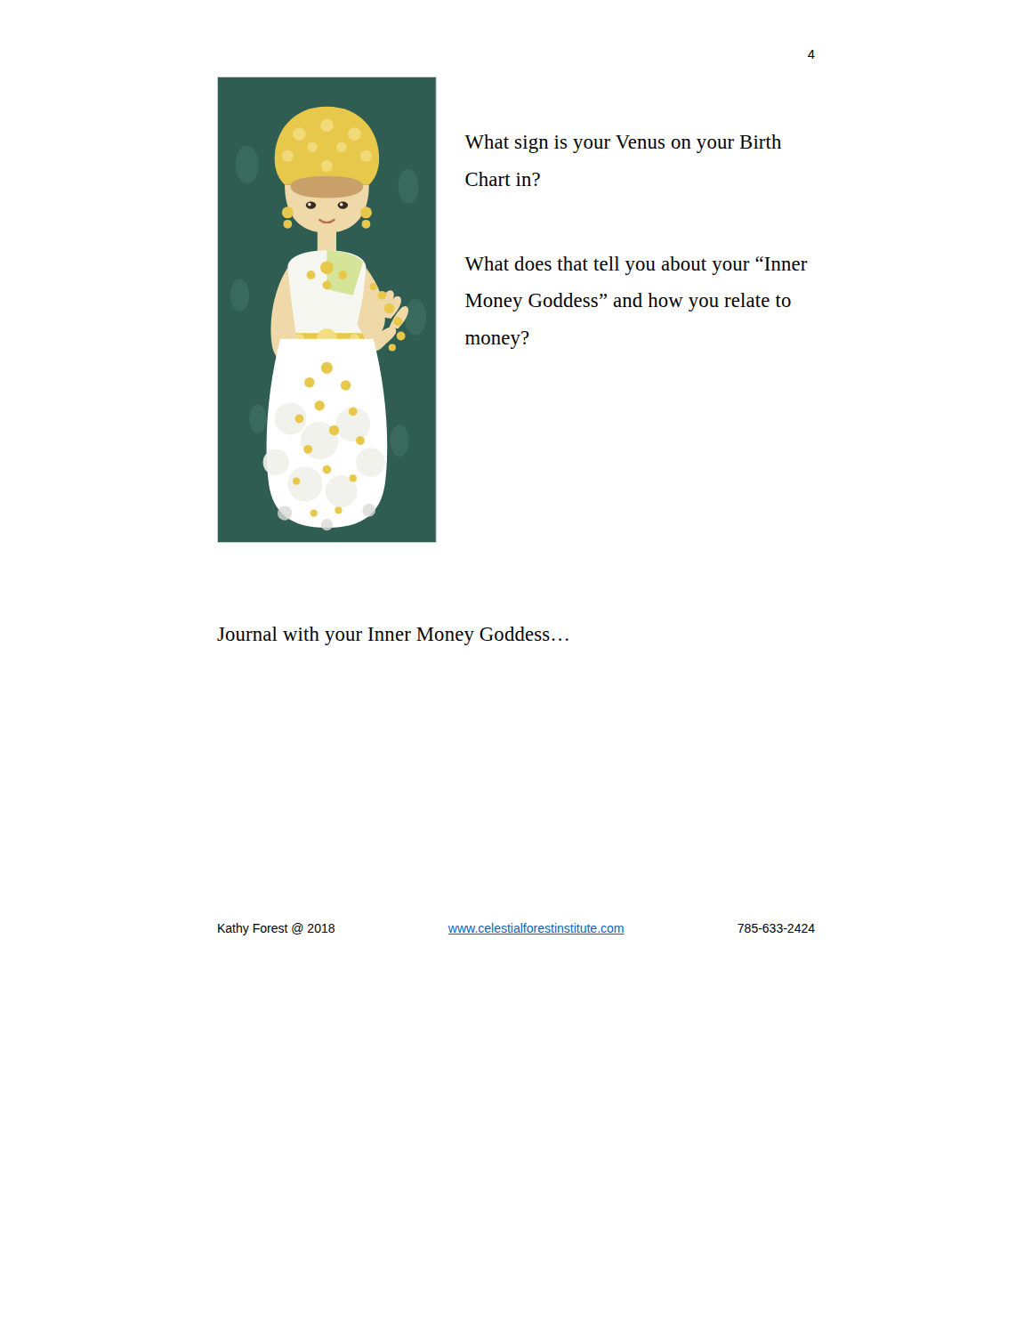4
Illustration of the Inner Money Goddess A stylized woman wearing a golden coin headdress and coin jewelry, with gold coins falling from her hand and dress, on a dark green background.
What sign is your Venus on your Birth Chart in?
What does that tell you about your “Inner Money Goddess” and how you relate to money?
Journal with your Inner Money Goddess…
Kathy Forest @ 2018 www.celestialforestinstitute.com 785-633-2424